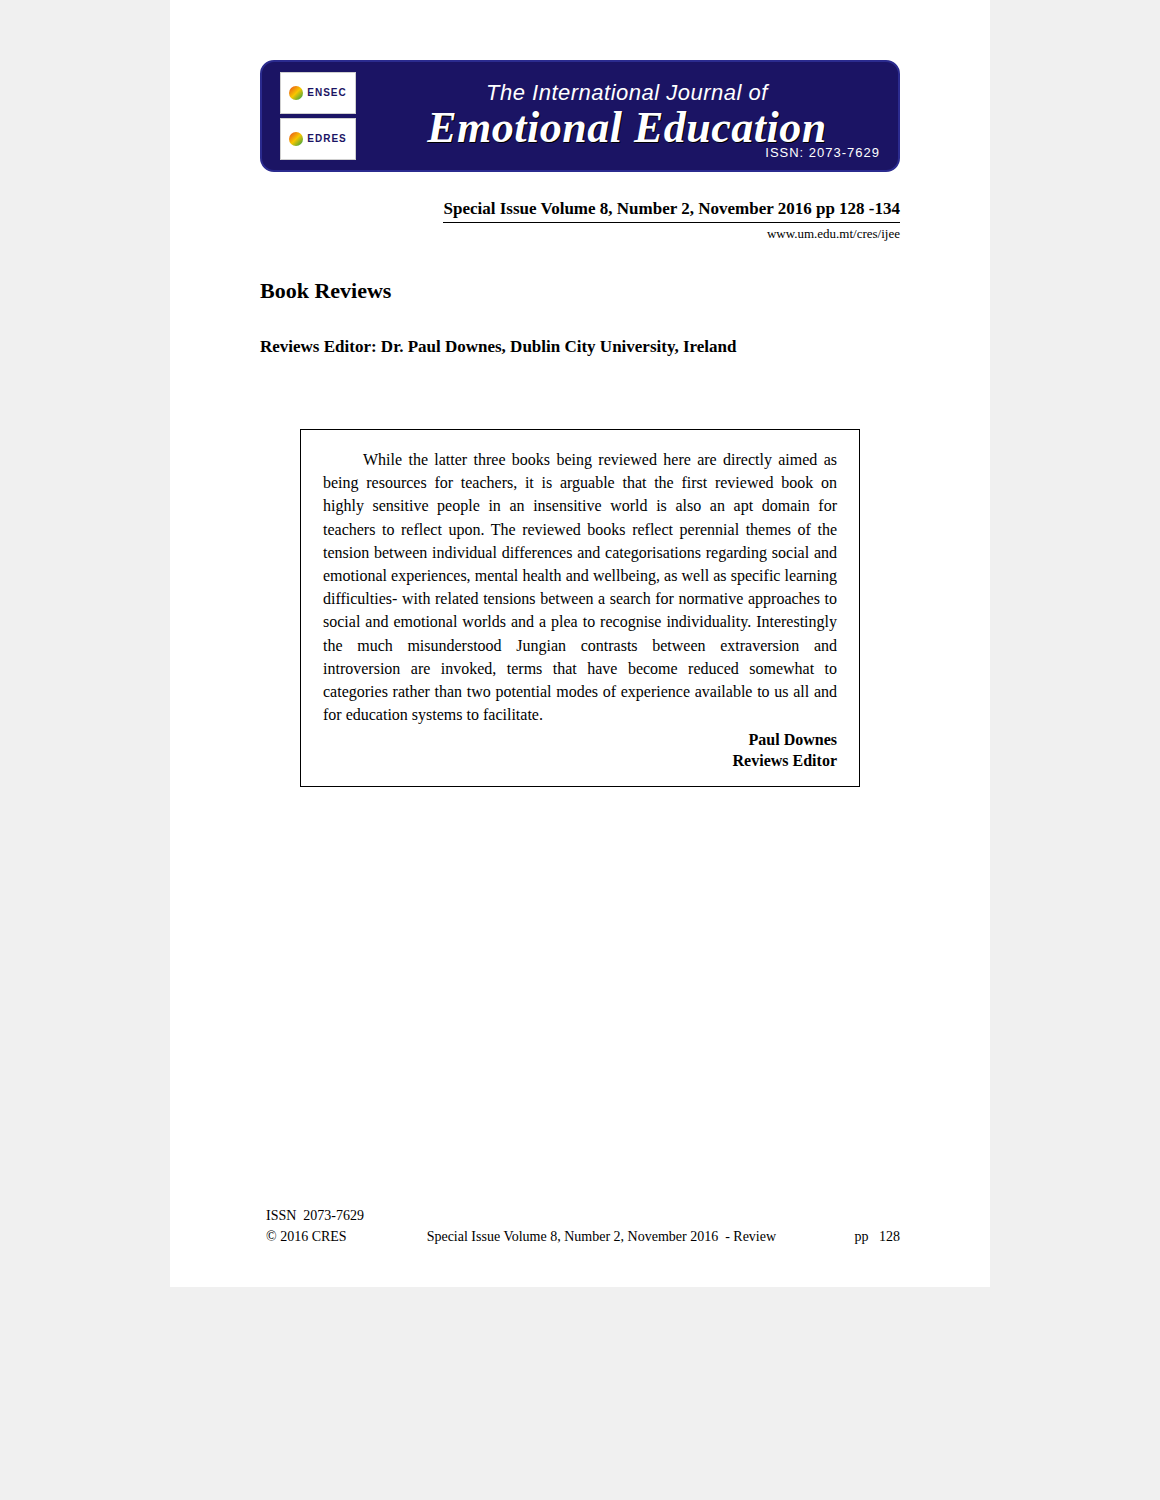ENSEC
EDRES
The International Journal of
Emotional Education
ISSN: 2073-7629
Special Issue Volume 8, Number 2, November 2016 pp 128 -134 www.um.edu.mt/cres/ijee
Book Reviews
Reviews Editor: Dr. Paul Downes, Dublin City University, Ireland
While the latter three books being reviewed here are directly aimed as being resources for teachers, it is arguable that the first reviewed book on highly sensitive people in an insensitive world is also an apt domain for teachers to reflect upon. The reviewed books reflect perennial themes of the tension between individual differences and categorisations regarding social and emotional experiences, mental health and wellbeing, as well as specific learning difficulties- with related tensions between a search for normative approaches to social and emotional worlds and a plea to recognise individuality. Interestingly the much misunderstood Jungian contrasts between extraversion and introversion are invoked, terms that have become reduced somewhat to categories rather than two potential modes of experience available to us all and for education systems to facilitate.
Paul Downes
Reviews Editor
ISSN 2073-7629
© 2016 CRES Special Issue Volume 8, Number 2, November 2016 - Review pp 128